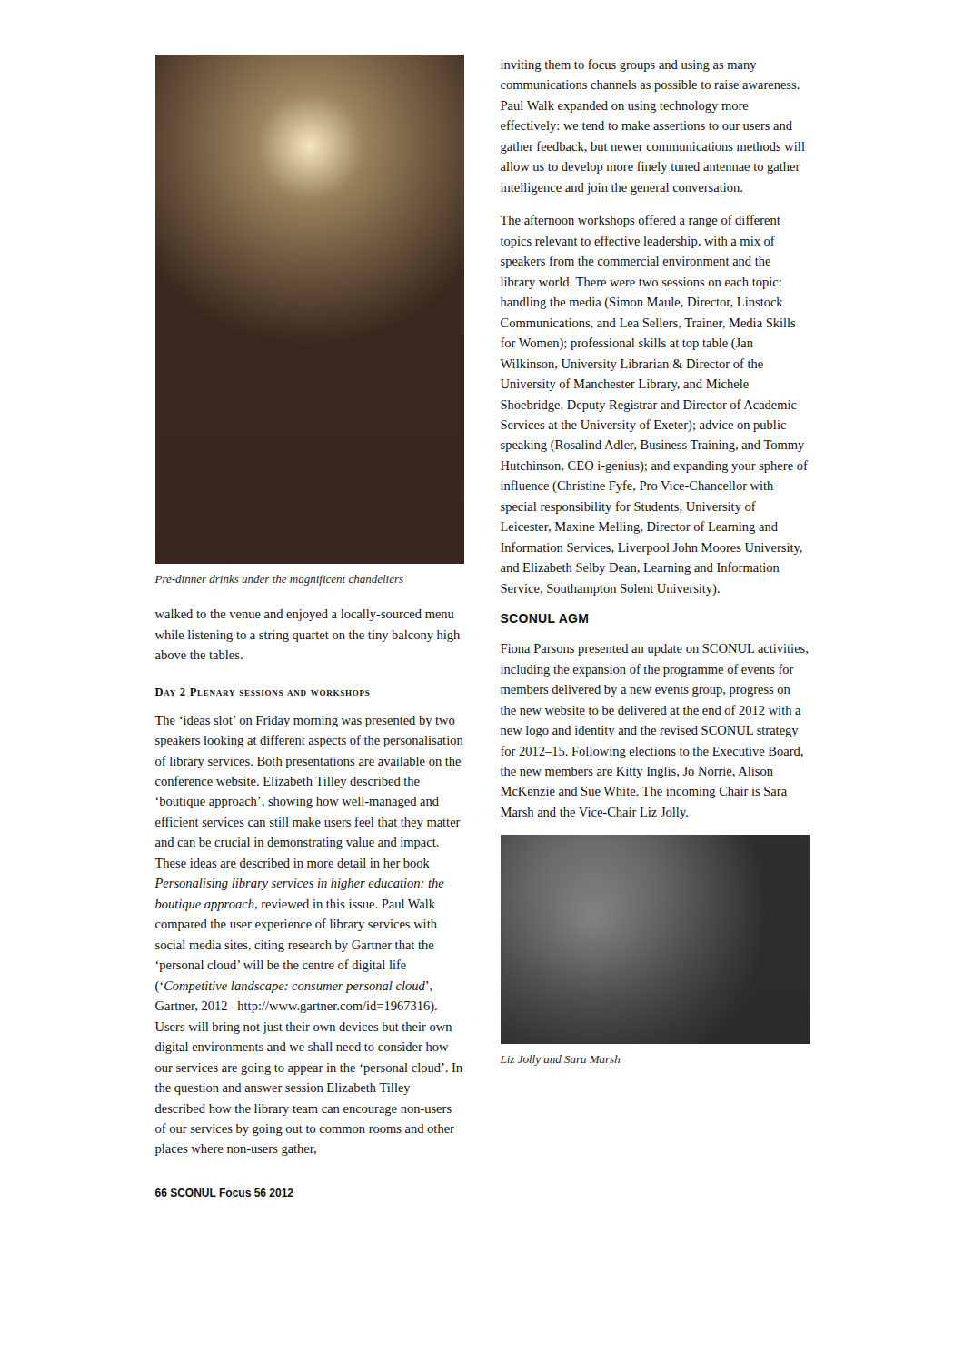Pre-dinner drinks under the magnificent chandeliers
walked to the venue and enjoyed a locally-sourced menu while listening to a string quartet on the tiny balcony high above the tables.
Day 2 Plenary sessions and workshops
The ‘ideas slot’ on Friday morning was presented by two speakers looking at different aspects of the personalisation of library services. Both presentations are available on the conference website. Elizabeth Tilley described the ‘boutique approach’, showing how well-managed and efficient services can still make users feel that they matter and can be crucial in demonstrating value and impact. These ideas are described in more detail in her book Personalising library services in higher education: the boutique approach, reviewed in this issue. Paul Walk compared the user experience of library services with social media sites, citing research by Gartner that the ‘personal cloud’ will be the centre of digital life (‘Competitive landscape: consumer personal cloud’, Gartner, 2012 http://www.gartner.com/id=1967316). Users will bring not just their own devices but their own digital environments and we shall need to consider how our services are going to appear in the ‘personal cloud’. In the question and answer session Elizabeth Tilley described how the library team can encourage non-users of our services by going out to common rooms and other places where non-users gather,
66 SCONUL Focus 56 2012
inviting them to focus groups and using as many communications channels as possible to raise awareness. Paul Walk expanded on using technology more effectively: we tend to make assertions to our users and gather feedback, but newer communications methods will allow us to develop more finely tuned antennae to gather intelligence and join the general conversation.
The afternoon workshops offered a range of different topics relevant to effective leadership, with a mix of speakers from the commercial environment and the library world. There were two sessions on each topic: handling the media (Simon Maule, Director, Linstock Communications, and Lea Sellers, Trainer, Media Skills for Women); professional skills at top table (Jan Wilkinson, University Librarian & Director of the University of Manchester Library, and Michele Shoebridge, Deputy Registrar and Director of Academic Services at the University of Exeter); advice on public speaking (Rosalind Adler, Business Training, and Tommy Hutchinson, CEO i-genius); and expanding your sphere of influence (Christine Fyfe, Pro Vice-Chancellor with special responsibility for Students, University of Leicester, Maxine Melling, Director of Learning and Information Services, Liverpool John Moores University, and Elizabeth Selby Dean, Learning and Information Service, Southampton Solent University).
SCONUL AGM
Fiona Parsons presented an update on SCONUL activities, including the expansion of the programme of events for members delivered by a new events group, progress on the new website to be delivered at the end of 2012 with a new logo and identity and the revised SCONUL strategy for 2012–15. Following elections to the Executive Board, the new members are Kitty Inglis, Jo Norrie, Alison McKenzie and Sue White. The incoming Chair is Sara Marsh and the Vice-Chair Liz Jolly.
Liz Jolly and Sara Marsh